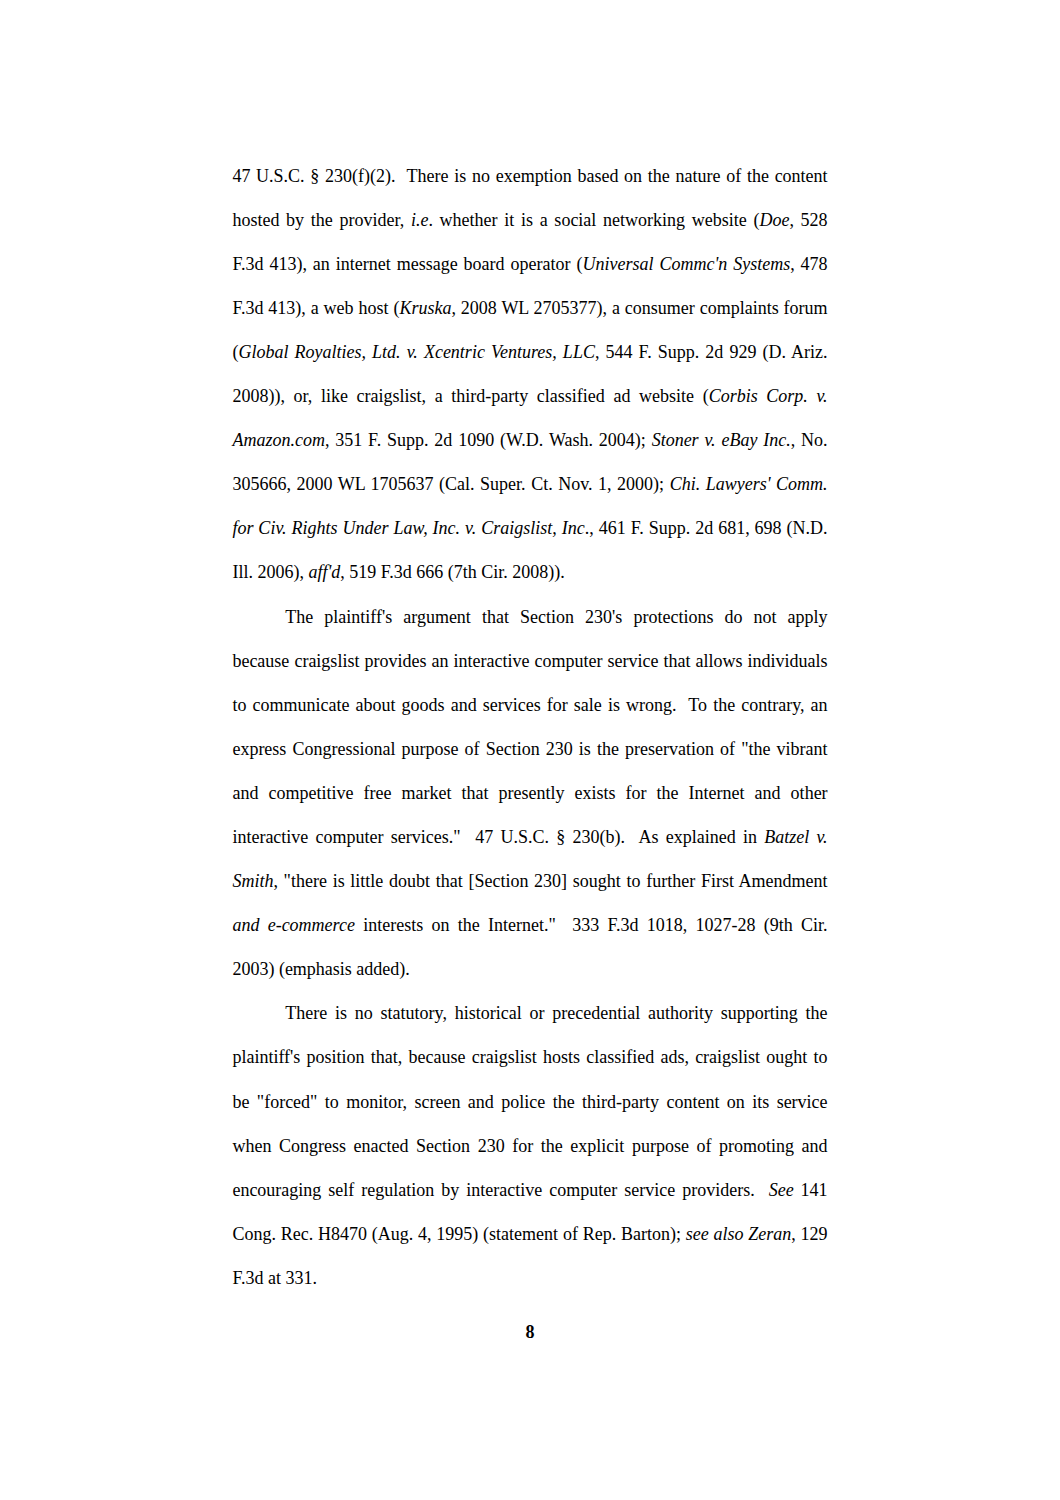47 U.S.C. § 230(f)(2). There is no exemption based on the nature of the content hosted by the provider, i.e. whether it is a social networking website (Doe, 528 F.3d 413), an internet message board operator (Universal Commc'n Systems, 478 F.3d 413), a web host (Kruska, 2008 WL 2705377), a consumer complaints forum (Global Royalties, Ltd. v. Xcentric Ventures, LLC, 544 F. Supp. 2d 929 (D. Ariz. 2008)), or, like craigslist, a third-party classified ad website (Corbis Corp. v. Amazon.com, 351 F. Supp. 2d 1090 (W.D. Wash. 2004); Stoner v. eBay Inc., No. 305666, 2000 WL 1705637 (Cal. Super. Ct. Nov. 1, 2000); Chi. Lawyers' Comm. for Civ. Rights Under Law, Inc. v. Craigslist, Inc., 461 F. Supp. 2d 681, 698 (N.D. Ill. 2006), aff'd, 519 F.3d 666 (7th Cir. 2008)).
The plaintiff's argument that Section 230's protections do not apply because craigslist provides an interactive computer service that allows individuals to communicate about goods and services for sale is wrong. To the contrary, an express Congressional purpose of Section 230 is the preservation of "the vibrant and competitive free market that presently exists for the Internet and other interactive computer services." 47 U.S.C. § 230(b). As explained in Batzel v. Smith, "there is little doubt that [Section 230] sought to further First Amendment and e-commerce interests on the Internet." 333 F.3d 1018, 1027-28 (9th Cir. 2003) (emphasis added).
There is no statutory, historical or precedential authority supporting the plaintiff's position that, because craigslist hosts classified ads, craigslist ought to be "forced" to monitor, screen and police the third-party content on its service when Congress enacted Section 230 for the explicit purpose of promoting and encouraging self regulation by interactive computer service providers. See 141 Cong. Rec. H8470 (Aug. 4, 1995) (statement of Rep. Barton); see also Zeran, 129 F.3d at 331.
8